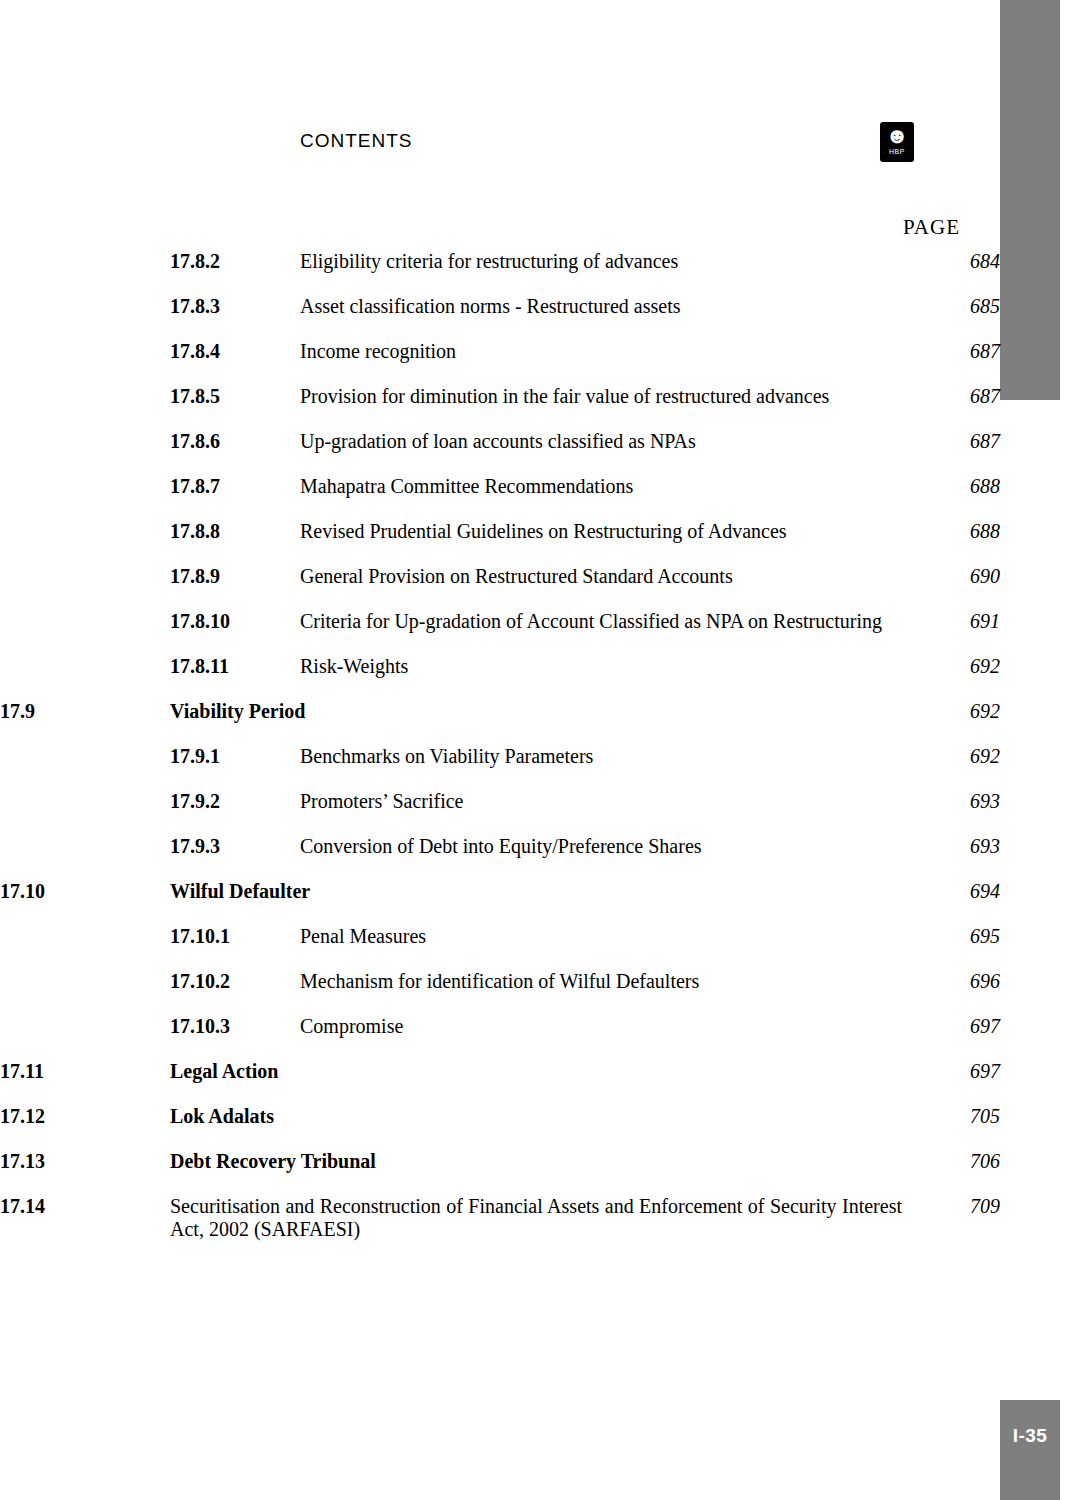I-35
CONTENTS
☻HBP
PAGE
| | 17.8.2 | Eligibility criteria for restructuring of advances | 684 |
| | 17.8.3 | Asset classification norms - Restructured assets | 685 |
| | 17.8.4 | Income recognition | 687 |
| | 17.8.5 | Provision for diminution in the fair value of restructured advances | 687 |
| | 17.8.6 | Up-gradation of loan accounts classified as NPAs | 687 |
| | 17.8.7 | Mahapatra Committee Recommendations | 688 |
| | 17.8.8 | Revised Prudential Guidelines on Restructuring of Advances | 688 |
| | 17.8.9 | General Provision on Restructured Standard Accounts | 690 |
| | 17.8.10 | Criteria for Up-gradation of Account Classified as NPA on Restructuring | 691 |
| | 17.8.11 | Risk-Weights | 692 |
| 17.9 | Viability Period | 692 |
| | 17.9.1 | Benchmarks on Viability Parameters | 692 |
| | 17.9.2 | Promoters’ Sacrifice | 693 |
| | 17.9.3 | Conversion of Debt into Equity/Preference Shares | 693 |
| 17.10 | Wilful Defaulter | 694 |
| | 17.10.1 | Penal Measures | 695 |
| | 17.10.2 | Mechanism for identification of Wilful Defaulters | 696 |
| | 17.10.3 | Compromise | 697 |
| 17.11 | Legal Action | 697 |
| 17.12 | Lok Adalats | 705 |
| 17.13 | Debt Recovery Tribunal | 706 |
| 17.14 | Securitisation and Reconstruction of Financial Assets and Enforcement of Security Interest Act, 2002 (SARFAESI) | 709 |